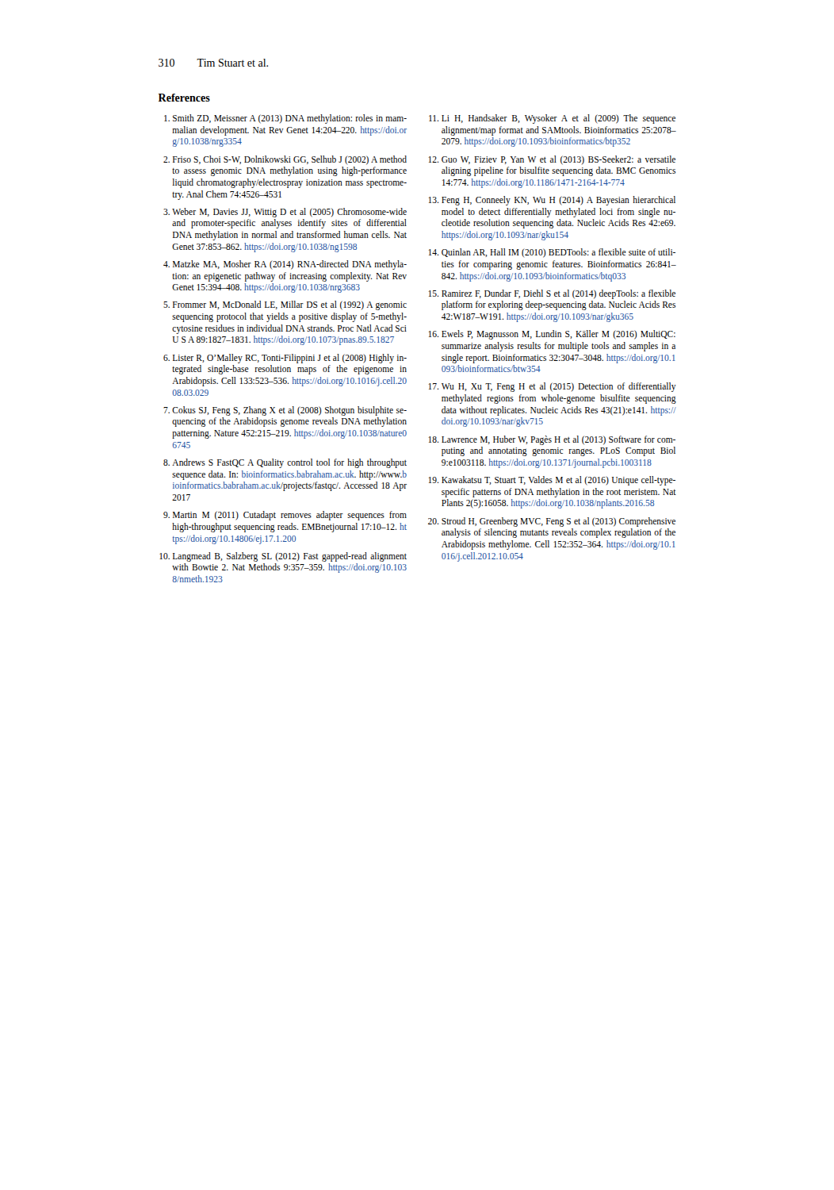310 Tim Stuart et al.
References
Smith ZD, Meissner A (2013) DNA methylation: roles in mammalian development. Nat Rev Genet 14:204–220. https://doi.org/10.1038/nrg3354
Friso S, Choi S-W, Dolnikowski GG, Selhub J (2002) A method to assess genomic DNA methylation using high-performance liquid chromatography/electrospray ionization mass spectrometry. Anal Chem 74:4526–4531
Weber M, Davies JJ, Wittig D et al (2005) Chromosome-wide and promoter-specific analyses identify sites of differential DNA methylation in normal and transformed human cells. Nat Genet 37:853–862. https://doi.org/10.1038/ng1598
Matzke MA, Mosher RA (2014) RNA-directed DNA methylation: an epigenetic pathway of increasing complexity. Nat Rev Genet 15:394–408. https://doi.org/10.1038/nrg3683
Frommer M, McDonald LE, Millar DS et al (1992) A genomic sequencing protocol that yields a positive display of 5-methylcytosine residues in individual DNA strands. Proc Natl Acad Sci U S A 89:1827–1831. https://doi.org/10.1073/pnas.89.5.1827
Lister R, O’Malley RC, Tonti-Filippini J et al (2008) Highly integrated single-base resolution maps of the epigenome in Arabidopsis. Cell 133:523–536. https://doi.org/10.1016/j.cell.2008.03.029
Cokus SJ, Feng S, Zhang X et al (2008) Shotgun bisulphite sequencing of the Arabidopsis genome reveals DNA methylation patterning. Nature 452:215–219. https://doi.org/10.1038/nature06745
Andrews S FastQC A Quality control tool for high throughput sequence data. In: bioinformatics.babraham.ac.uk. http://www.bioinformatics.babraham.ac.uk/projects/fastqc/. Accessed 18 Apr 2017
Martin M (2011) Cutadapt removes adapter sequences from high-throughput sequencing reads. EMBnetjournal 17:10–12. https://doi.org/10.14806/ej.17.1.200
Langmead B, Salzberg SL (2012) Fast gapped-read alignment with Bowtie 2. Nat Methods 9:357–359. https://doi.org/10.1038/nmeth.1923
Li H, Handsaker B, Wysoker A et al (2009) The sequence alignment/map format and SAMtools. Bioinformatics 25:2078–2079. https://doi.org/10.1093/bioinformatics/btp352
Guo W, Fiziev P, Yan W et al (2013) BS-Seeker2: a versatile aligning pipeline for bisulfite sequencing data. BMC Genomics 14:774. https://doi.org/10.1186/1471-2164-14-774
Feng H, Conneely KN, Wu H (2014) A Bayesian hierarchical model to detect differentially methylated loci from single nucleotide resolution sequencing data. Nucleic Acids Res 42:e69. https://doi.org/10.1093/nar/gku154
Quinlan AR, Hall IM (2010) BEDTools: a flexible suite of utilities for comparing genomic features. Bioinformatics 26:841–842. https://doi.org/10.1093/bioinformatics/btq033
Ramirez F, Dundar F, Diehl S et al (2014) deepTools: a flexible platform for exploring deep-sequencing data. Nucleic Acids Res 42:W187–W191. https://doi.org/10.1093/nar/gku365
Ewels P, Magnusson M, Lundin S, Käller M (2016) MultiQC: summarize analysis results for multiple tools and samples in a single report. Bioinformatics 32:3047–3048. https://doi.org/10.1093/bioinformatics/btw354
Wu H, Xu T, Feng H et al (2015) Detection of differentially methylated regions from whole-genome bisulfite sequencing data without replicates. Nucleic Acids Res 43(21):e141. https://doi.org/10.1093/nar/gkv715
Lawrence M, Huber W, Pagès H et al (2013) Software for computing and annotating genomic ranges. PLoS Comput Biol 9:e1003118. https://doi.org/10.1371/journal.pcbi.1003118
Kawakatsu T, Stuart T, Valdes M et al (2016) Unique cell-type-specific patterns of DNA methylation in the root meristem. Nat Plants 2(5):16058. https://doi.org/10.1038/nplants.2016.58
Stroud H, Greenberg MVC, Feng S et al (2013) Comprehensive analysis of silencing mutants reveals complex regulation of the Arabidopsis methylome. Cell 152:352–364. https://doi.org/10.1016/j.cell.2012.10.054